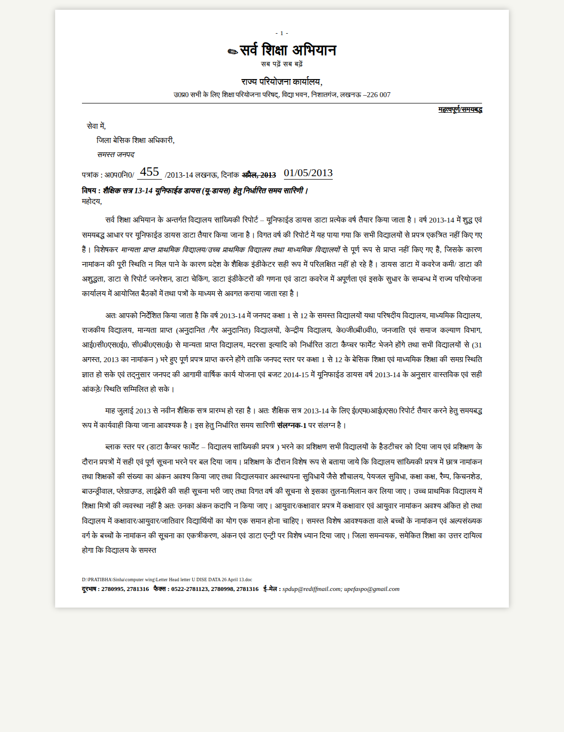- 1 -
✎सर्व शिक्षा अभियान
सब पढ़ें सब बढ़ें
राज्य परियोजना कार्यालय,
उ0प्र0 सभी के लिए शिक्षा परियोजना परिषद्, विद्या भवन, निशातगंज, लखनऊ –226 007
महत्वपूर्ण/समयबद्ध
सेवा में,
जिला बेसिक शिक्षा अधिकारी,
समस्त जनपद
पत्रांक : अ0प0नि0/ 455 /2013-14 लखनऊ, दिनांक अप्रैल, 2013 01/05/2013
विषय : शैक्षिक सत्र 13-14 यूनिफाईड डायस (यू-डायस) हेतु निर्धारित समय सारिणी।
महोदय,
सर्व शिक्षा अभियान के अन्तर्गत विद्यालय सांख्यिकी रिपोर्ट – यूनिफाईड डायस डाटा प्रत्येक वर्ष तैयार किया जाता है। वर्ष 2013-14 में शुद्ध एवं समयबद्ध आधार पर यूनिफाईड डायस डाटा तैयार किया जाना है। विगत वर्ष की रिपोर्ट में यह पाया गया कि सभी विद्यालयों से प्रपत्र एकत्रित नहीं किए गए हैं। विशेषकर मान्यता प्राप्त प्राथमिक विद्यालय/उच्च प्राथमिक विद्यालय तथा माध्यमिक विद्यालयों से पूर्ण रूप से प्राप्त नहीं किए गए हैं, जिसके कारण नामांकन की पूरी स्थिति न मिल पाने के कारण प्रदेश के शैक्षिक इंडीकेटर सही रूप में परिलक्षित नहीं हो रहे हैं। डायस डाटा में कवरेज कमी/ डाटा की अशुद्धता, डाटा से रिपोर्ट जनरेशन, डाटा चेकिंग, डाटा इंडीकेटरों की गणना एवं डाटा कवरेज में अपूर्णता एवं इसके सुधार के सम्बन्ध में राज्य परियोजना कार्यालय में आयोजित बैठकों में तथा पत्रों के माध्यम से अवगत कराया जाता रहा है।
अतः आपको निर्देशित किया जाता है कि वर्ष 2013-14 में जनपद कक्षा 1 से 12 के समस्त विद्यालयों यथा परिषदीय विद्यालय, माध्यमिक विद्यालय, राजकीय विद्यालय, मान्यता प्राप्त (अनुदानित /गैर अनुदानित) विद्यालयों, केन्द्रीय विद्यालय, के0जी0बी0वी0, जनजाति एवं समाज कल्याण विभाग, आई0सी0एस0ई0, सी0बी0एस0ई0 से मान्यता प्राप्त विद्यालय, मदरसा इत्यादि को निर्धारित डाटा कैप्चर फार्मेट भेजने होंगे तथा सभी विद्यालयों से (31 अगस्त, 2013 का नामांकन ) भरे हुए पूर्ण प्रपत्र प्राप्त करने होंगे ताकि जनपद स्तर पर कक्षा 1 से 12 के बेसिक शिक्षा एवं माध्यमिक शिक्षा की समग्र स्थिति ज्ञात हो सके एवं तद्नुसार जनपद की आगामी वार्षिक कार्य योजना एवं बजट 2014-15 में यूनिफाईड डायस वर्ष 2013-14 के अनुसार वास्तविक एवं सही आंकड़े/ स्थिति सम्मिलित हो सके।
माह जुलाई 2013 से नवीन शैक्षिक सत्र प्रारम्भ हो रहा है। अतः शैक्षिक सत्र 2013-14 के लिए ई0एम0आई0एस0 रिपोर्ट तैयार करने हेतु समयबद्ध रूप में कार्यवाही किया जाना आवश्यक है। इस हेतु निर्धारित समय सारिणी संलग्नक-1 पर संलग्न है।
ब्लाक स्तर पर (डाटा कैप्चर फार्मेट – विद्यालय सांख्यिकी प्रपत्र ) भरने का प्रशिक्षण सभी विद्यालयों के हैडटीचर को दिया जाय एवं प्रशिक्षण के दौरान प्रपत्रों में सही एवं पूर्ण सूचना भरने पर बल दिया जाय। प्रशिक्षण के दौरान विशेष रूप से बताया जाये कि विद्यालय सांख्यिकी प्रपत्र में छात्र नामांकन तथा शिक्षकों की संख्या का अंकन अवश्य किया जाए तथा विद्यालयवार अवस्थापना सुविधायें जैसे शौचालय, पेयजल सुविधा, कक्षा कक्ष, रैम्प, किचनशेड, बाउन्ड्रीवाल, प्लेग्राउण्ड, लाईब्रेरी की सही सूचना भरी जाए तथा विगत वर्ष की सूचना से इसका तुलना/मिलान कर लिया जाए। उच्च प्राथमिक विद्यालय में शिक्षा मित्रों की व्यवस्था नहीं है अतः उनका अंकन कदापि न किया जाए। आयुवार/कक्षावार प्रपत्र में कक्षावार एवं आयुवार नामांकन अवश्य अंकित हो तथा विद्यालय में कक्षावार/आयुवार/जातिवार विद्यार्थियों का योग एक समान होना चाहिए। समस्त विशेष आवश्यकता वाले बच्चों के नामांकन एवं अल्पसंख्यक वर्ग के बच्चों के नामांकन की सूचना का एकत्रीकरण, अंकन एवं डाटा एन्ट्री पर विशेष ध्यान दिया जाए। जिला समन्वयक, समेकित शिक्षा का उत्तर दायित्व होगा कि विद्यालय के समस्त
D:\PRATIBHA\Sinha\computer wing\Letter Head letter U DISE DATA 26 April 13.doc
दूरभाष : 2780995, 2781316 फैक्स : 0522-2781123, 2780998, 2781316 ई–मेल : spdup@rediffmail.com; upefaspo@gmail.com